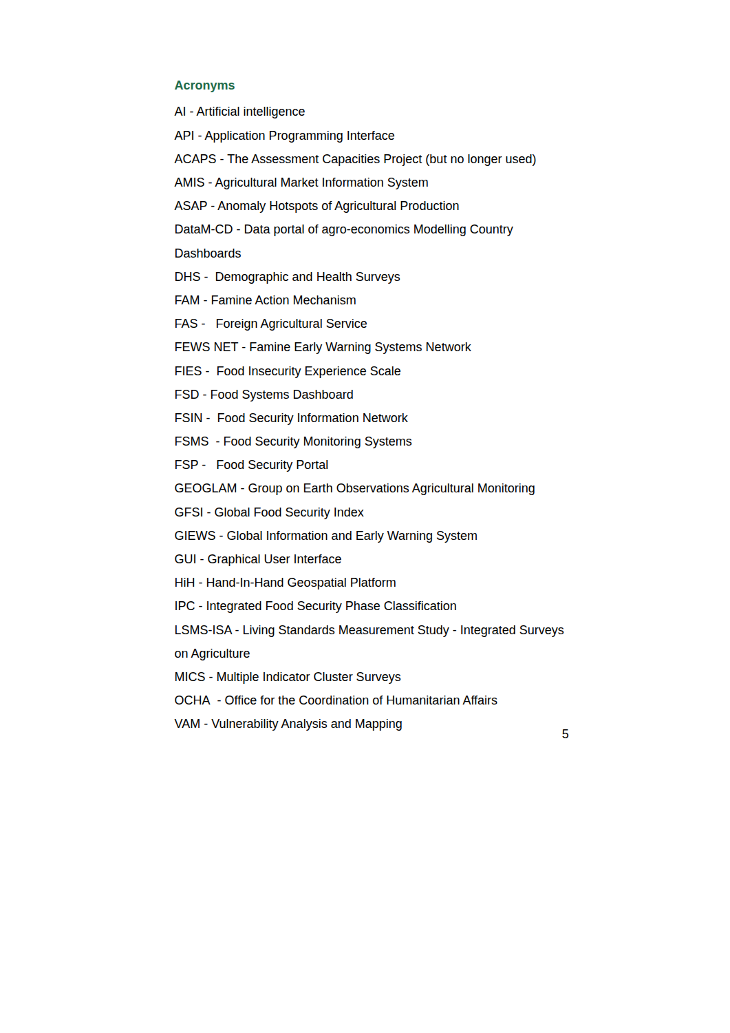Acronyms
AI - Artificial intelligence
API - Application Programming Interface
ACAPS - The Assessment Capacities Project (but no longer used)
AMIS - Agricultural Market Information System
ASAP - Anomaly Hotspots of Agricultural Production
DataM-CD - Data portal of agro-economics Modelling Country Dashboards
DHS - Demographic and Health Surveys
FAM - Famine Action Mechanism
FAS - Foreign Agricultural Service
FEWS NET - Famine Early Warning Systems Network
FIES - Food Insecurity Experience Scale
FSD - Food Systems Dashboard
FSIN - Food Security Information Network
FSMS - Food Security Monitoring Systems
FSP - Food Security Portal
GEOGLAM - Group on Earth Observations Agricultural Monitoring
GFSI - Global Food Security Index
GIEWS - Global Information and Early Warning System
GUI - Graphical User Interface
HiH - Hand-In-Hand Geospatial Platform
IPC - Integrated Food Security Phase Classification
LSMS-ISA - Living Standards Measurement Study - Integrated Surveys on Agriculture
MICS - Multiple Indicator Cluster Surveys
OCHA - Office for the Coordination of Humanitarian Affairs
VAM - Vulnerability Analysis and Mapping
5